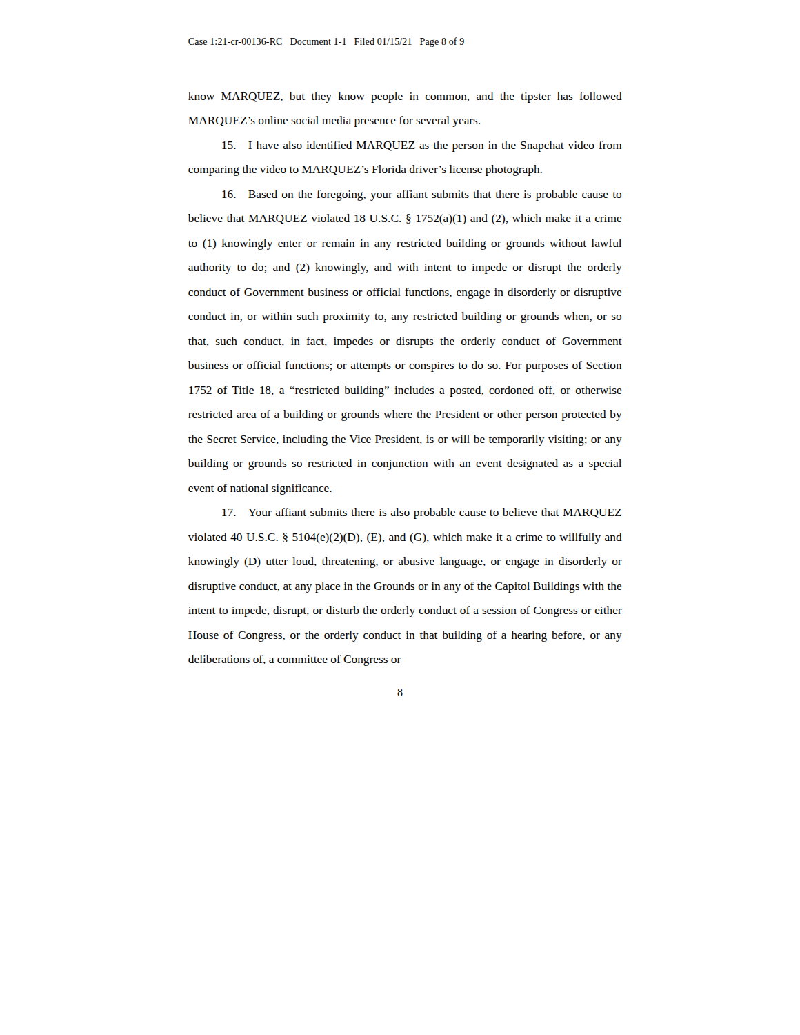Case 1:21-cr-00136-RC Document 1-1 Filed 01/15/21 Page 8 of 9
know MARQUEZ, but they know people in common, and the tipster has followed MARQUEZ’s online social media presence for several years.
15. I have also identified MARQUEZ as the person in the Snapchat video from comparing the video to MARQUEZ’s Florida driver’s license photograph.
16. Based on the foregoing, your affiant submits that there is probable cause to believe that MARQUEZ violated 18 U.S.C. § 1752(a)(1) and (2), which make it a crime to (1) knowingly enter or remain in any restricted building or grounds without lawful authority to do; and (2) knowingly, and with intent to impede or disrupt the orderly conduct of Government business or official functions, engage in disorderly or disruptive conduct in, or within such proximity to, any restricted building or grounds when, or so that, such conduct, in fact, impedes or disrupts the orderly conduct of Government business or official functions; or attempts or conspires to do so. For purposes of Section 1752 of Title 18, a “restricted building” includes a posted, cordoned off, or otherwise restricted area of a building or grounds where the President or other person protected by the Secret Service, including the Vice President, is or will be temporarily visiting; or any building or grounds so restricted in conjunction with an event designated as a special event of national significance.
17. Your affiant submits there is also probable cause to believe that MARQUEZ violated 40 U.S.C. § 5104(e)(2)(D), (E), and (G), which make it a crime to willfully and knowingly (D) utter loud, threatening, or abusive language, or engage in disorderly or disruptive conduct, at any place in the Grounds or in any of the Capitol Buildings with the intent to impede, disrupt, or disturb the orderly conduct of a session of Congress or either House of Congress, or the orderly conduct in that building of a hearing before, or any deliberations of, a committee of Congress or
8